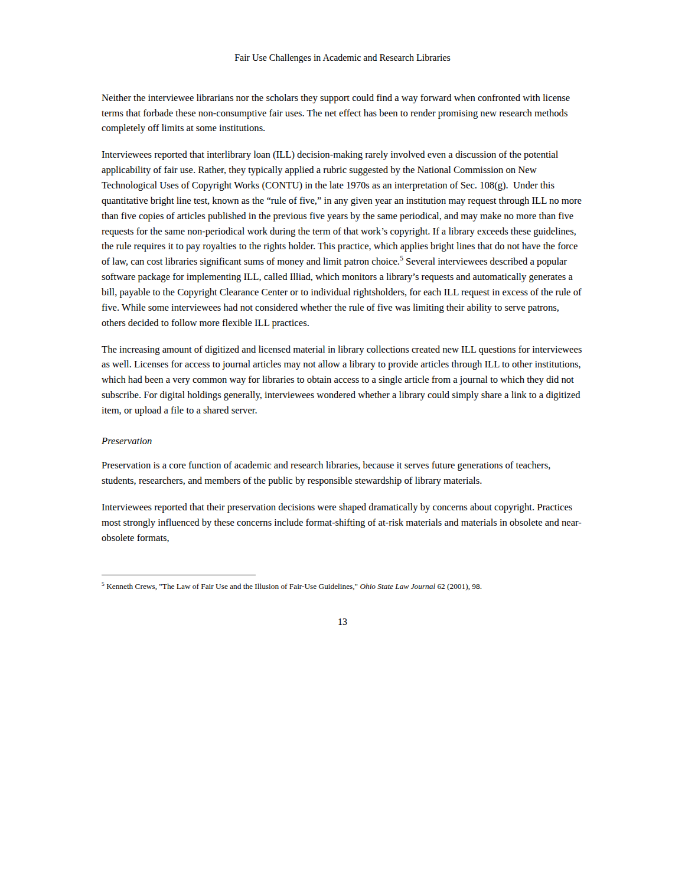Fair Use Challenges in Academic and Research Libraries
Neither the interviewee librarians nor the scholars they support could find a way forward when confronted with license terms that forbade these non-consumptive fair uses. The net effect has been to render promising new research methods completely off limits at some institutions.
Interviewees reported that interlibrary loan (ILL) decision-making rarely involved even a discussion of the potential applicability of fair use. Rather, they typically applied a rubric suggested by the National Commission on New Technological Uses of Copyright Works (CONTU) in the late 1970s as an interpretation of Sec. 108(g). Under this quantitative bright line test, known as the “rule of five,” in any given year an institution may request through ILL no more than five copies of articles published in the previous five years by the same periodical, and may make no more than five requests for the same non-periodical work during the term of that work’s copyright. If a library exceeds these guidelines, the rule requires it to pay royalties to the rights holder. This practice, which applies bright lines that do not have the force of law, can cost libraries significant sums of money and limit patron choice.5 Several interviewees described a popular software package for implementing ILL, called Illiad, which monitors a library’s requests and automatically generates a bill, payable to the Copyright Clearance Center or to individual rightsholders, for each ILL request in excess of the rule of five. While some interviewees had not considered whether the rule of five was limiting their ability to serve patrons, others decided to follow more flexible ILL practices.
The increasing amount of digitized and licensed material in library collections created new ILL questions for interviewees as well. Licenses for access to journal articles may not allow a library to provide articles through ILL to other institutions, which had been a very common way for libraries to obtain access to a single article from a journal to which they did not subscribe. For digital holdings generally, interviewees wondered whether a library could simply share a link to a digitized item, or upload a file to a shared server.
Preservation
Preservation is a core function of academic and research libraries, because it serves future generations of teachers, students, researchers, and members of the public by responsible stewardship of library materials.
Interviewees reported that their preservation decisions were shaped dramatically by concerns about copyright. Practices most strongly influenced by these concerns include format-shifting of at-risk materials and materials in obsolete and near-obsolete formats,
5 Kenneth Crews, "The Law of Fair Use and the Illusion of Fair-Use Guidelines," Ohio State Law Journal 62 (2001), 98.
13